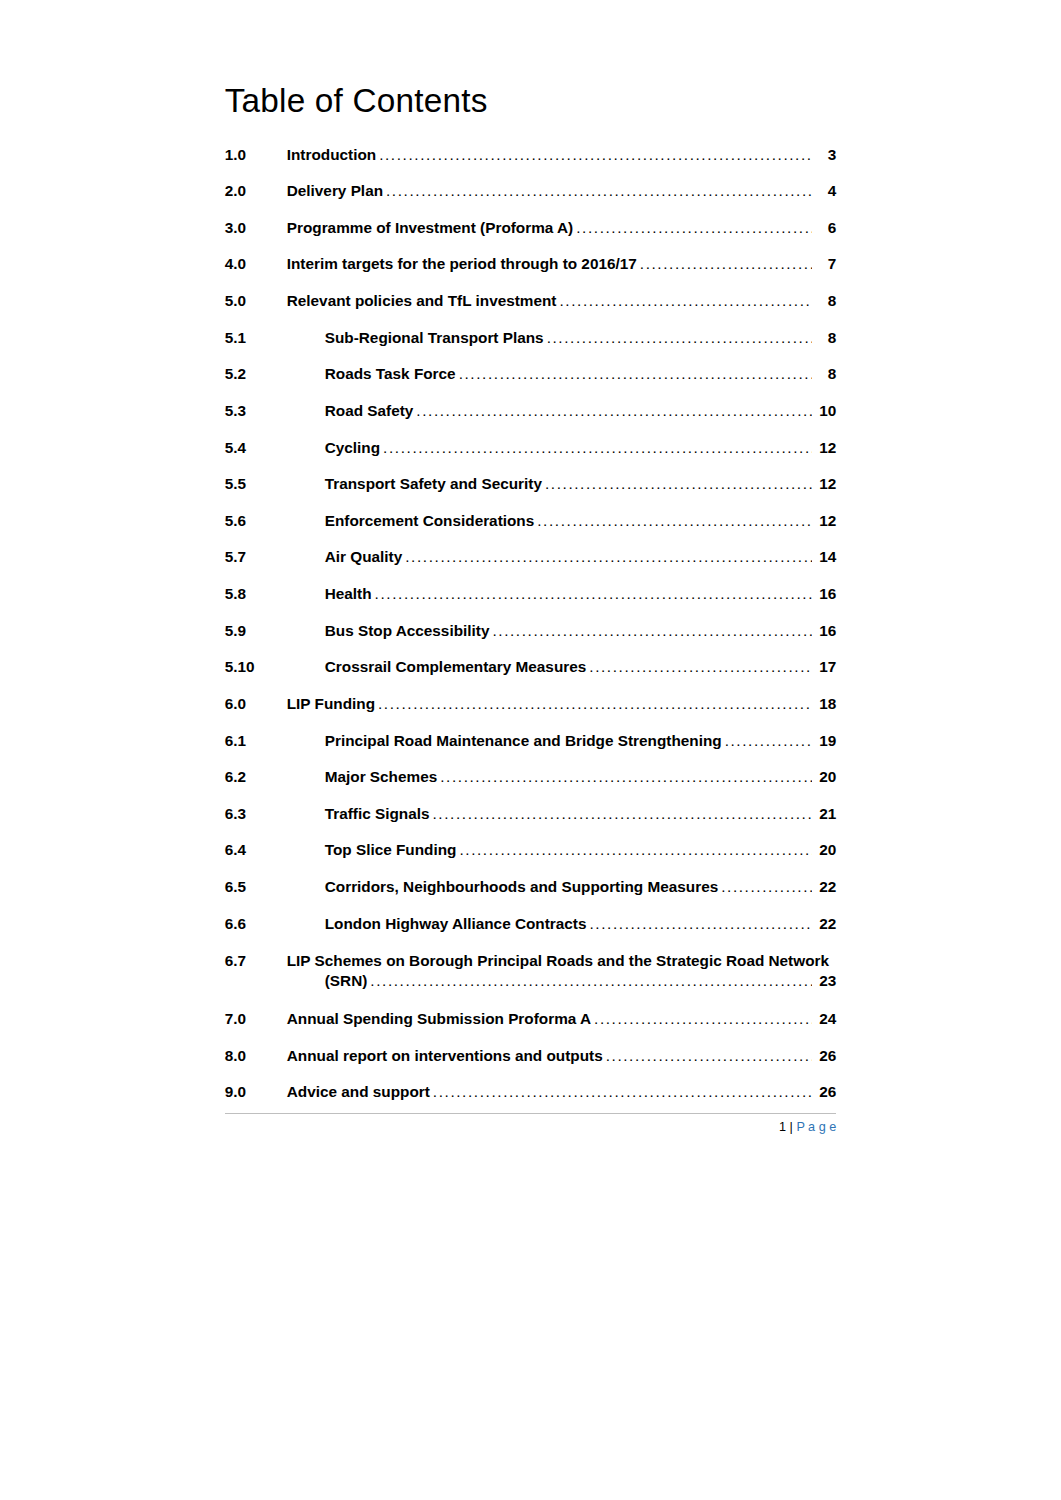Table of Contents
1.0
Introduction ........................................................................................................... 3
2.0
Delivery Plan ......................................................................................................... 4
3.0
Programme of Investment (Proforma A) ............................................................... 6
4.0
Interim targets for the period through to 2016/17 ................................................ 7
5.0
Relevant policies and TfL investment .................................................................. 8
5.1
Sub-Regional Transport Plans .......................................................................... 8
5.2
Roads Task Force ............................................................................................. 8
5.3
Road Safety ..................................................................................................... 10
5.4
Cycling ............................................................................................................. 12
5.5
Transport Safety and Security ......................................................................... 12
5.6
Enforcement Considerations ........................................................................... 12
5.7
Air Quality ....................................................................................................... 14
5.8
Health .............................................................................................................. 16
5.9
Bus Stop Accessibility ..................................................................................... 16
5.10
Crossrail Complementary Measures .............................................................. 17
6.0
LIP Funding .......................................................................................................... 18
6.1
Principal Road Maintenance and Bridge Strengthening ............................... 19
6.2
Major Schemes ................................................................................................ 20
6.3
Traffic Signals ................................................................................................. 21
6.4
Top Slice Funding ........................................................................................... 20
6.5
Corridors, Neighbourhoods and Supporting Measures ................................ 22
6.6
London Highway Alliance Contracts .............................................................. 22
6.7
LIP Schemes on Borough Principal Roads and the Strategic Road Network
(SRN) .............................................................................................................. 23
7.0
Annual Spending Submission Proforma A .......................................................... 24
8.0
Annual report on interventions and outputs ....................................................... 26
9.0
Advice and support ............................................................................................. 26
1 | P a g e